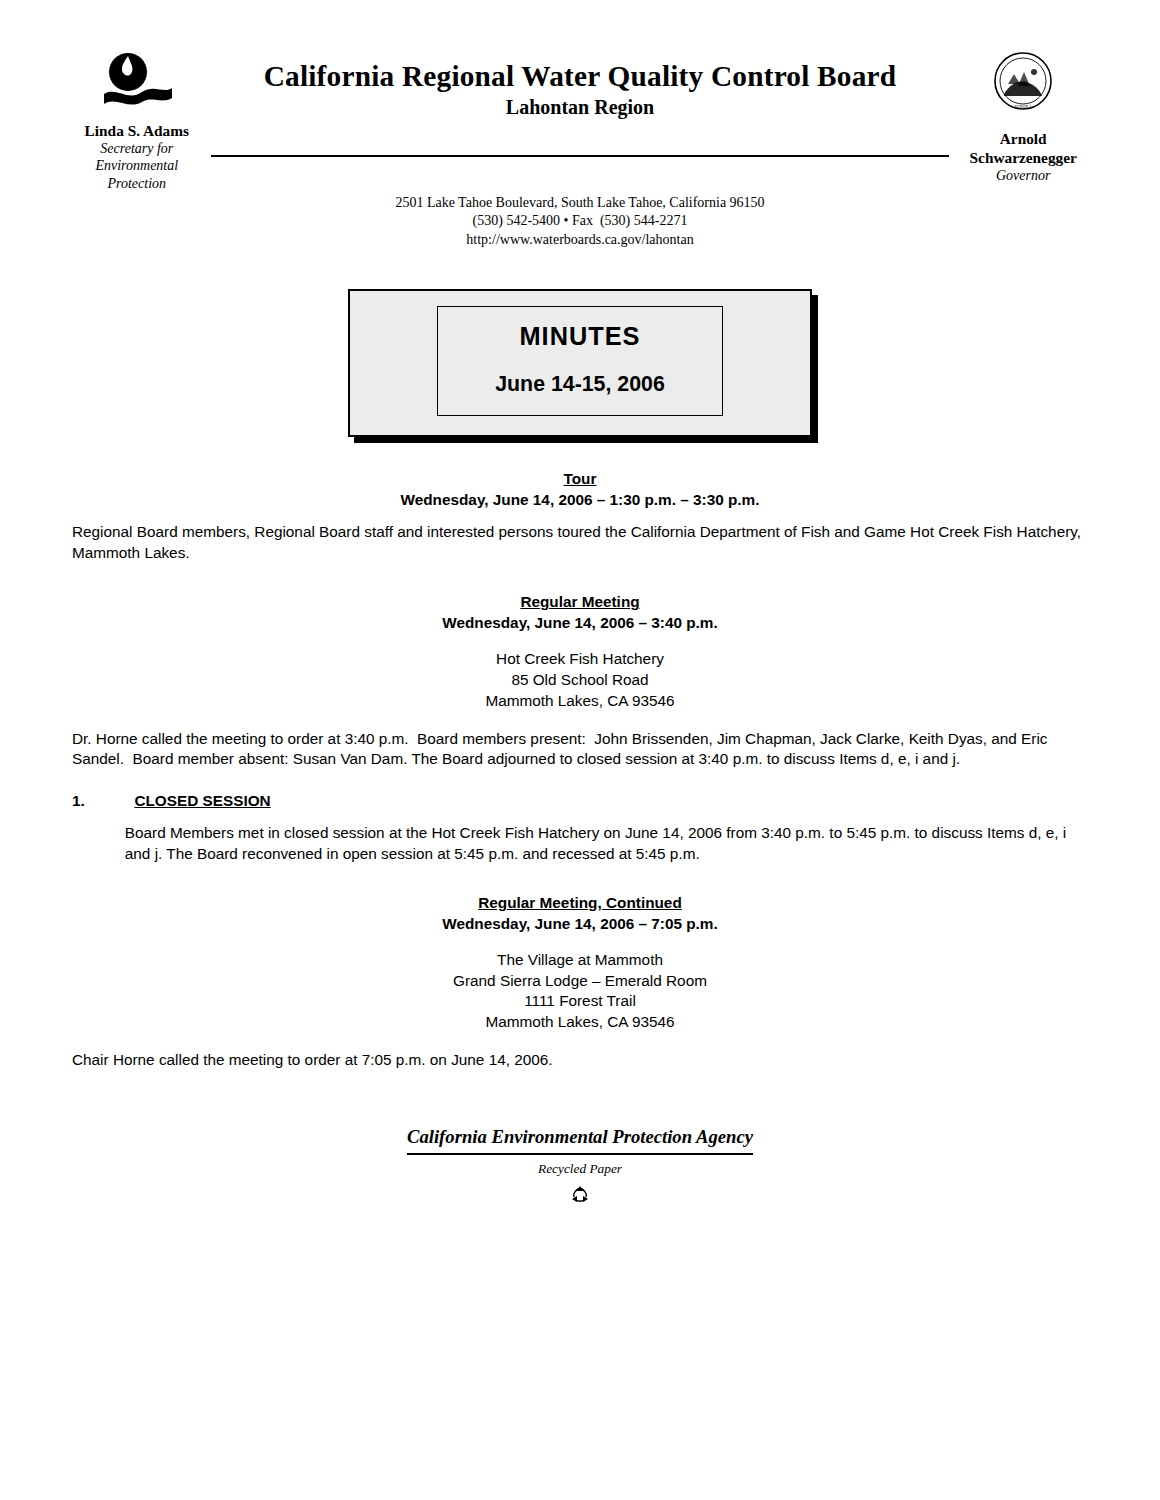California Regional Water Quality Control Board
Lahontan Region
EUREKA
Linda S. Adams
Secretary for
Environmental Protection
Arnold Schwarzenegger
Governor
2501 Lake Tahoe Boulevard, South Lake Tahoe, California 96150
(530) 542-5400 • Fax (530) 544-2271
http://www.waterboards.ca.gov/lahontan
MINUTES
June 14-15, 2006
Tour
Wednesday, June 14, 2006 – 1:30 p.m. – 3:30 p.m.
Regional Board members, Regional Board staff and interested persons toured the California Department of Fish and Game Hot Creek Fish Hatchery, Mammoth Lakes.
Regular Meeting
Wednesday, June 14, 2006 – 3:40 p.m.
Hot Creek Fish Hatchery
85 Old School Road
Mammoth Lakes, CA 93546
Dr. Horne called the meeting to order at 3:40 p.m. Board members present: John Brissenden, Jim Chapman, Jack Clarke, Keith Dyas, and Eric Sandel. Board member absent: Susan Van Dam. The Board adjourned to closed session at 3:40 p.m. to discuss Items d, e, i and j.
1.
CLOSED SESSION
Board Members met in closed session at the Hot Creek Fish Hatchery on June 14, 2006 from 3:40 p.m. to 5:45 p.m. to discuss Items d, e, i and j. The Board reconvened in open session at 5:45 p.m. and recessed at 5:45 p.m.
Regular Meeting, Continued
Wednesday, June 14, 2006 – 7:05 p.m.
The Village at Mammoth
Grand Sierra Lodge – Emerald Room
1111 Forest Trail
Mammoth Lakes, CA 93546
Chair Horne called the meeting to order at 7:05 p.m. on June 14, 2006.
California Environmental Protection Agency
Recycled Paper